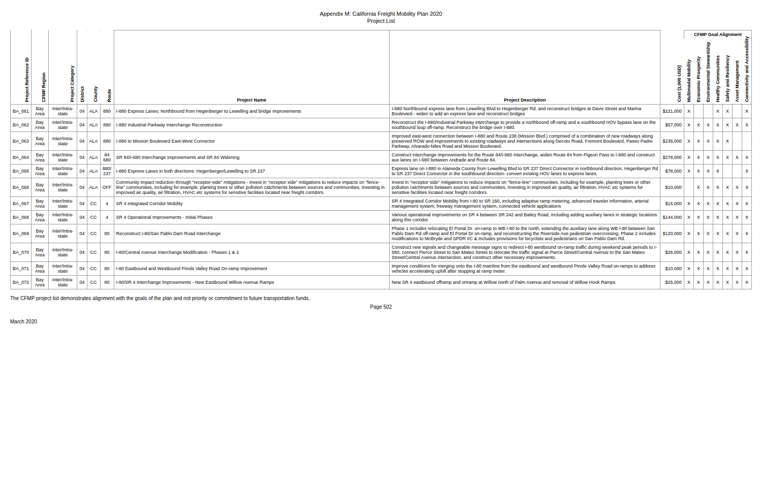Appendix M: California Freight Mobility Plan 2020
Project List
| Project Reference ID | CFMP Region | Project Category | District | County | Route | Project Name | Project Description | Cost (1,000 USD) | CFMP Goal Alignment |
| --- | --- | --- | --- | --- | --- | --- | --- | --- | --- |
| Multimodal Mobility | Economic Prosperity | Environmental Stewardship | Healthy Communities | Safety and Resiliency | Asset Management | Connectivity and Accessibility |
| BA_061 | Bay Area | Inter/Intra-state | 04 | ALA | 880 | I-880 Express Lanes: Northbound from Hegenberger to Lewelling and bridge improvements | I-880 Northbound express lane from Lewelling Blvd to Hegenberger Rd. and reconstruct bridges at Davis Street and Marina Boulevard - widen to add an express lane and reconstruct bridges | $221,000 | X | | | X | X | | X |
| BA_062 | Bay Area | Inter/Intra-state | 04 | ALA | 880 | I-880 Industrial Parkway Interchange Reconstruction | Reconstruct the I-880/Industrial Parkway interchange to provide a northbound off-ramp and a southbound HOV bypass lane on the southbound loop off-ramp. Reconstruct the bridge over I-880. | $57,000 | X | X | X | X | X | X | X |
| BA_063 | Bay Area | Inter/Intra-state | 04 | ALA | 880 | I-880 to Mission Boulevard East-West Connector | Improved east-west connection between I-880 and Route 238 (Mission Blvd.) comprised of a combination of new roadways along preserved ROW and improvements to existing roadways and intersections along Decoto Road, Fremont Boulevard, Paseo Padre Parkway, Alvarado-Niles Road and Mission Boulevard. | $236,000 | X | X | X | X | X | | |
| BA_064 | Bay Area | Inter/Intra-state | 04 | ALA | 84 680 | SR 84/I-680 Interchange Improvements and SR 84 Widening | Construct interchange improvements for the Route 84/I-680 Interchange, widen Route 84 from Pigeon Pass to I-680 and construct aux lanes on I-680 between Andrade and Route 84. | $278,000 | X | X | X | X | X | X | X |
| BA_065 | Bay Area | Inter/Intra-state | 04 | ALA | 880/ 237 | I-880 Express Lanes in both directions: Hegenberger/Lewelling to SR 237 | Express lane on I-880 in Alameda County from Lewelling Blvd to SR 237 Direct Connector in northbound direction, Hegenberger Rd to SR 237 Direct Connector in the southbound direction- convert existing HOV lanes to express lanes. | $78,000 | X | X | X | X | | | X |
| BA_066 | Bay Area | Inter/Intra-state | 04 | ALA | OFF | Community Impact reduction through "receptor-side" mitigations - Invest in "receptor side" mitigations to reduce impacts on "fence-line" communities, including for example, planting trees or other pollution catchments between sources and communities, investing in improved air quality, air filtration, HVAC etc systems for sensitive facilities located near freight corridors. | Invest in "receptor side" mitigations to reduce impacts on "fence-line" communities, including for example, planting trees or other pollution catchments between sources and communities, investing in improved air quality, air filtration, HVAC etc systems for sensitive facilities located near freight corridors. | $10,000 | | X | X | X | X | X | X |
| BA_067 | Bay Area | Inter/Intra-state | 04 | CC | 4 | SR 4 Integrated Corridor Mobility | SR 4 Integrated Corridor Mobility from I-80 to SR 160, including adaptive ramp metering, advanced traveler information, arterial management system, freeway management system, connected vehicle applications | $15,000 | X | X | X | X | X | X | X |
| BA_068 | Bay Area | Inter/Intra-state | 04 | CC | 4 | SR 4 Operational Improvements - Initial Phases | Various operational improvements on SR 4 between SR 242 and Bailey Road, including adding auxiliary lanes in strategic locations along this corridor | $144,000 | X | X | X | X | X | X | X |
| BA_069 | Bay Area | Inter/Intra-state | 04 | CC | 80 | Reconstruct I-80/San Pablo Dam Road Interchange | Phase 1 includes relocating El Portal Dr. on-ramp to WB I-80 to the north, extending the auxiliary lane along WB I-80 between San Pablo Dam Rd off-ramp and El Portal Dr on-ramp, and reconstructing the Riverside Ave pedestrian overcrossing. Phase 2 includes modifications to McBryde and SPDR I/C & Includes provisions for bicyclists and pedestrians on San Pablo Dam Rd. | $120,000 | X | X | X | X | X | X | X |
| BA_070 | Bay Area | Inter/Intra-state | 04 | CC | 80 | I-80/Central Avenue Interchange Modification - Phases 1 & 2 | Construct new signals and changeable message signs to redirect I-80 westbound on-ramp traffic during weekend peak periods to I-580, connect Pierce Street to San Mateo Street to relocate the traffic signal at Pierce Street/Central Avenue to the San Mateo Street/Central Avenue intersection, and construct other necessary improvements. | $26,000 | X | X | X | X | X | X | X |
| BA_071 | Bay Area | Inter/Intra-state | 04 | CC | 80 | I-80 Eastbound and Westbound Pinole Valley Road On-ramp Improvement | Improve conditions for merging onto the I-80 mainline from the eastbound and westbound Pinole Valley Road on-ramps to address vehicles accelerating uphill after stopping at ramp meter. | $10,000 | X | X | X | X | X | X | X |
| BA_072 | Bay Area | Inter/Intra-state | 04 | CC | 80 | I-80/SR 4 Interchange Improvements - New Eastbound Willow Avenue Ramps | New SR 4 eastbound offramp and onramp at Willow north of Palm Avenue and removal of Willow Hook Ramps | $25,000 | X | X | X | X | X | X | X |
The CFMP project list demonstrates alignment with the goals of the plan and not priority or commitment to future transportation funds.
Page 502
March 2020